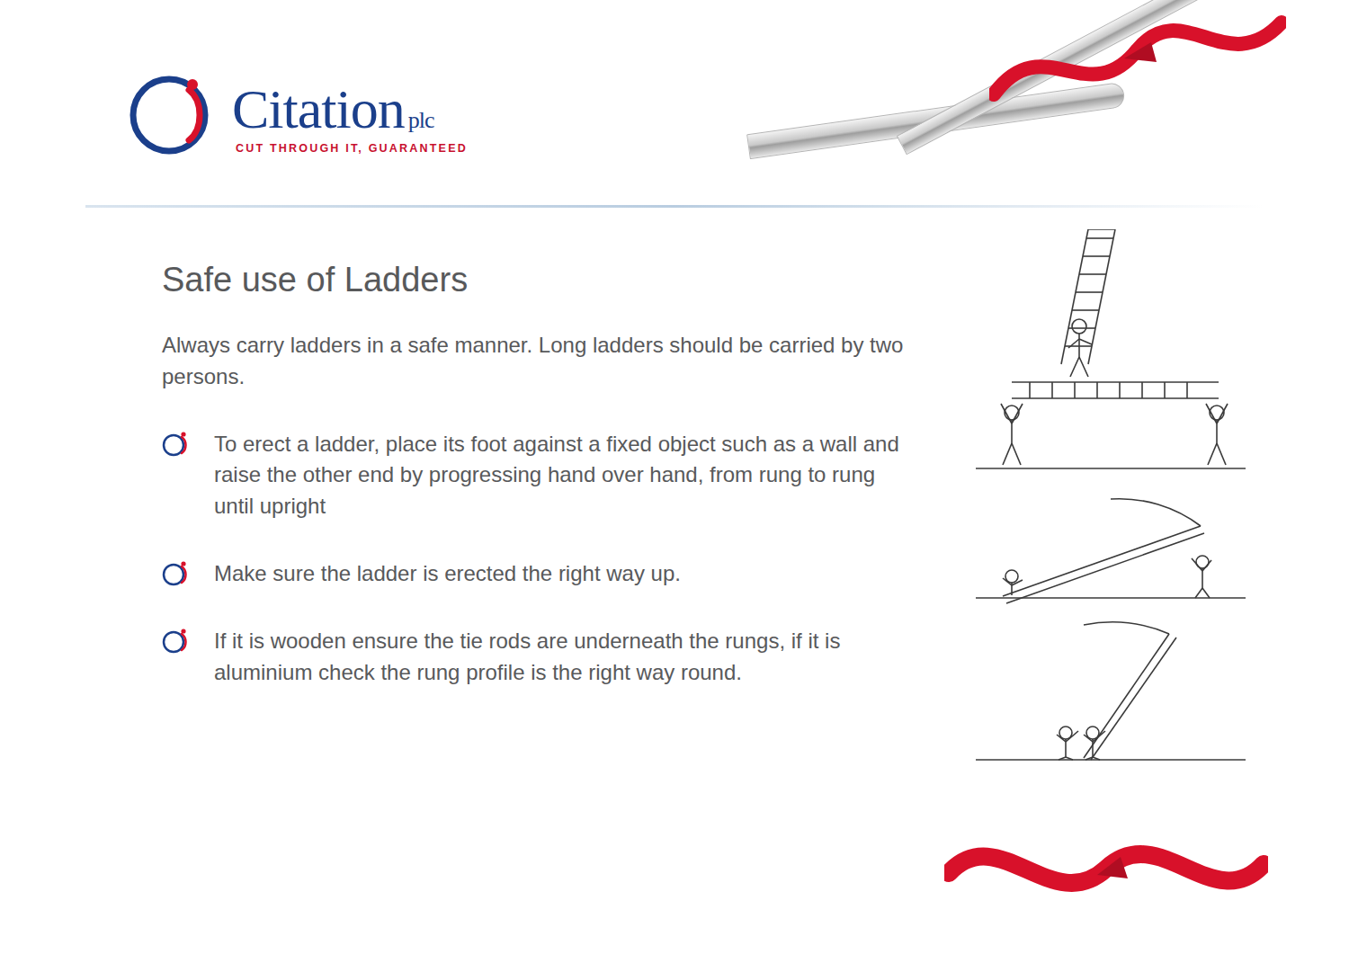Citationplc
CUT THROUGH IT, GUARANTEED
Safe use of Ladders
Always carry ladders in a safe manner. Long ladders should be carried by two persons.
To erect a ladder, place its foot against a fixed object such as a wall and raise the other end by progressing hand over hand, from rung to rung until upright
Make sure the ladder is erected the right way up.
If it is wooden ensure the tie rods are underneath the rungs, if it is aluminium check the rung profile is the right way round.